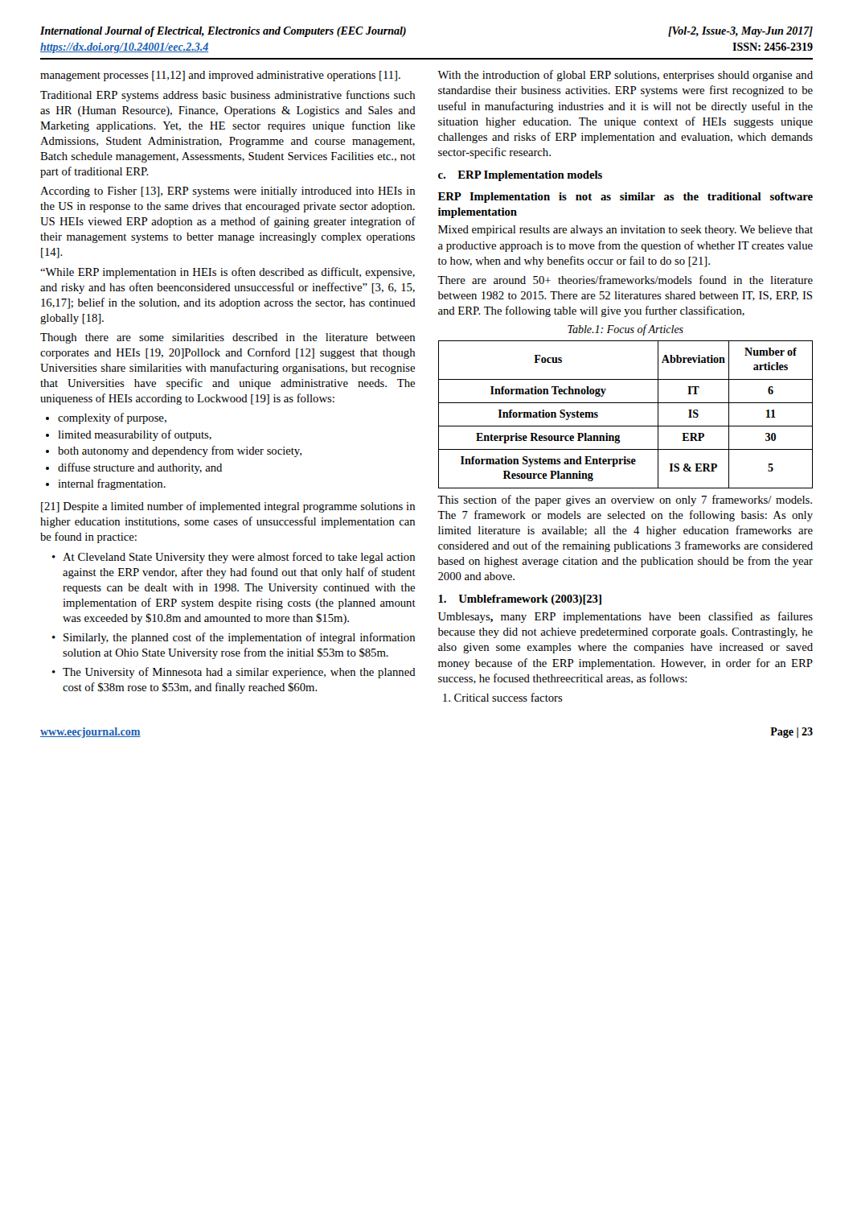International Journal of Electrical, Electronics and Computers (EEC Journal)
[Vol-2, Issue-3, May-Jun 2017]
https://dx.doi.org/10.24001/eec.2.3.4
ISSN: 2456-2319
management processes [11,12] and improved administrative operations [11].
Traditional ERP systems address basic business administrative functions such as HR (Human Resource), Finance, Operations & Logistics and Sales and Marketing applications. Yet, the HE sector requires unique function like Admissions, Student Administration, Programme and course management, Batch schedule management, Assessments, Student Services Facilities etc., not part of traditional ERP.
According to Fisher [13], ERP systems were initially introduced into HEIs in the US in response to the same drives that encouraged private sector adoption. US HEIs viewed ERP adoption as a method of gaining greater integration of their management systems to better manage increasingly complex operations [14].
“While ERP implementation in HEIs is often described as difficult, expensive, and risky and has often beenconsidered unsuccessful or ineffective” [3, 6, 15, 16,17]; belief in the solution, and its adoption across the sector, has continued globally [18].
Though there are some similarities described in the literature between corporates and HEIs [19, 20]Pollock and Cornford [12] suggest that though Universities share similarities with manufacturing organisations, but recognise that Universities have specific and unique administrative needs. The uniqueness of HEIs according to Lockwood [19] is as follows:
complexity of purpose,
limited measurability of outputs,
both autonomy and dependency from wider society,
diffuse structure and authority, and
internal fragmentation.
[21] Despite a limited number of implemented integral programme solutions in higher education institutions, some cases of unsuccessful implementation can be found in practice:
At Cleveland State University they were almost forced to take legal action against the ERP vendor, after they had found out that only half of student requests can be dealt with in 1998. The University continued with the implementation of ERP system despite rising costs (the planned amount was exceeded by $10.8m and amounted to more than $15m).
Similarly, the planned cost of the implementation of integral information solution at Ohio State University rose from the initial $53m to $85m.
The University of Minnesota had a similar experience, when the planned cost of $38m rose to $53m, and finally reached $60m.
With the introduction of global ERP solutions, enterprises should organise and standardise their business activities. ERP systems were first recognized to be useful in manufacturing industries and it is will not be directly useful in the situation higher education. The unique context of HEIs suggests unique challenges and risks of ERP implementation and evaluation, which demands sector-specific research.
c. ERP Implementation models
ERP Implementation is not as similar as the traditional software implementation
Mixed empirical results are always an invitation to seek theory. We believe that a productive approach is to move from the question of whether IT creates value to how, when and why benefits occur or fail to do so [21].
There are around 50+ theories/frameworks/models found in the literature between 1982 to 2015. There are 52 literatures shared between IT, IS, ERP, IS and ERP. The following table will give you further classification,
Table.1: Focus of Articles
| Focus | Abbreviation | Number of articles |
| --- | --- | --- |
| Information Technology | IT | 6 |
| Information Systems | IS | 11 |
| Enterprise Resource Planning | ERP | 30 |
| Information Systems and Enterprise Resource Planning | IS & ERP | 5 |
This section of the paper gives an overview on only 7 frameworks/ models. The 7 framework or models are selected on the following basis: As only limited literature is available; all the 4 higher education frameworks are considered and out of the remaining publications 3 frameworks are considered based on highest average citation and the publication should be from the year 2000 and above.
1. Umbleframework (2003)[23]
Umblesays, many ERP implementations have been classified as failures because they did not achieve predetermined corporate goals. Contrastingly, he also given some examples where the companies have increased or saved money because of the ERP implementation. However, in order for an ERP success, he focused thethreecritical areas, as follows:
Critical success factors
www.eecjournal.com
Page | 23